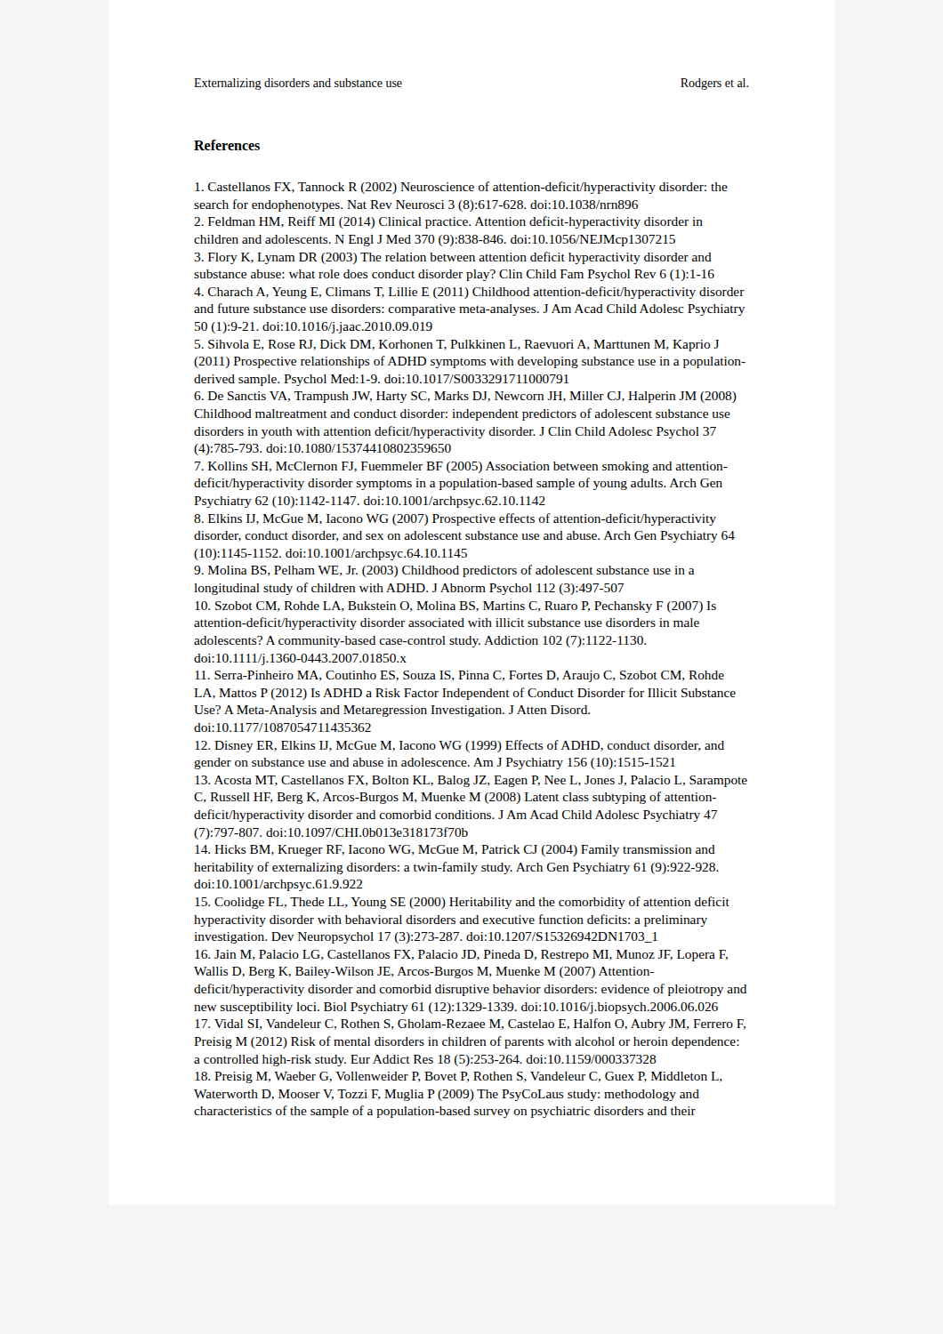Externalizing disorders and substance use Rodgers et al.
References
1. Castellanos FX, Tannock R (2002) Neuroscience of attention-deficit/hyperactivity disorder: the search for endophenotypes. Nat Rev Neurosci 3 (8):617-628. doi:10.1038/nrn896
2. Feldman HM, Reiff MI (2014) Clinical practice. Attention deficit-hyperactivity disorder in children and adolescents. N Engl J Med 370 (9):838-846. doi:10.1056/NEJMcp1307215
3. Flory K, Lynam DR (2003) The relation between attention deficit hyperactivity disorder and substance abuse: what role does conduct disorder play? Clin Child Fam Psychol Rev 6 (1):1-16
4. Charach A, Yeung E, Climans T, Lillie E (2011) Childhood attention-deficit/hyperactivity disorder and future substance use disorders: comparative meta-analyses. J Am Acad Child Adolesc Psychiatry 50 (1):9-21. doi:10.1016/j.jaac.2010.09.019
5. Sihvola E, Rose RJ, Dick DM, Korhonen T, Pulkkinen L, Raevuori A, Marttunen M, Kaprio J (2011) Prospective relationships of ADHD symptoms with developing substance use in a population-derived sample. Psychol Med:1-9. doi:10.1017/S0033291711000791
6. De Sanctis VA, Trampush JW, Harty SC, Marks DJ, Newcorn JH, Miller CJ, Halperin JM (2008) Childhood maltreatment and conduct disorder: independent predictors of adolescent substance use disorders in youth with attention deficit/hyperactivity disorder. J Clin Child Adolesc Psychol 37 (4):785-793. doi:10.1080/15374410802359650
7. Kollins SH, McClernon FJ, Fuemmeler BF (2005) Association between smoking and attention-deficit/hyperactivity disorder symptoms in a population-based sample of young adults. Arch Gen Psychiatry 62 (10):1142-1147. doi:10.1001/archpsyc.62.10.1142
8. Elkins IJ, McGue M, Iacono WG (2007) Prospective effects of attention-deficit/hyperactivity disorder, conduct disorder, and sex on adolescent substance use and abuse. Arch Gen Psychiatry 64 (10):1145-1152. doi:10.1001/archpsyc.64.10.1145
9. Molina BS, Pelham WE, Jr. (2003) Childhood predictors of adolescent substance use in a longitudinal study of children with ADHD. J Abnorm Psychol 112 (3):497-507
10. Szobot CM, Rohde LA, Bukstein O, Molina BS, Martins C, Ruaro P, Pechansky F (2007) Is attention-deficit/hyperactivity disorder associated with illicit substance use disorders in male adolescents? A community-based case-control study. Addiction 102 (7):1122-1130. doi:10.1111/j.1360-0443.2007.01850.x
11. Serra-Pinheiro MA, Coutinho ES, Souza IS, Pinna C, Fortes D, Araujo C, Szobot CM, Rohde LA, Mattos P (2012) Is ADHD a Risk Factor Independent of Conduct Disorder for Illicit Substance Use? A Meta-Analysis and Metaregression Investigation. J Atten Disord. doi:10.1177/1087054711435362
12. Disney ER, Elkins IJ, McGue M, Iacono WG (1999) Effects of ADHD, conduct disorder, and gender on substance use and abuse in adolescence. Am J Psychiatry 156 (10):1515-1521
13. Acosta MT, Castellanos FX, Bolton KL, Balog JZ, Eagen P, Nee L, Jones J, Palacio L, Sarampote C, Russell HF, Berg K, Arcos-Burgos M, Muenke M (2008) Latent class subtyping of attention-deficit/hyperactivity disorder and comorbid conditions. J Am Acad Child Adolesc Psychiatry 47 (7):797-807. doi:10.1097/CHI.0b013e318173f70b
14. Hicks BM, Krueger RF, Iacono WG, McGue M, Patrick CJ (2004) Family transmission and heritability of externalizing disorders: a twin-family study. Arch Gen Psychiatry 61 (9):922-928. doi:10.1001/archpsyc.61.9.922
15. Coolidge FL, Thede LL, Young SE (2000) Heritability and the comorbidity of attention deficit hyperactivity disorder with behavioral disorders and executive function deficits: a preliminary investigation. Dev Neuropsychol 17 (3):273-287. doi:10.1207/S15326942DN1703_1
16. Jain M, Palacio LG, Castellanos FX, Palacio JD, Pineda D, Restrepo MI, Munoz JF, Lopera F, Wallis D, Berg K, Bailey-Wilson JE, Arcos-Burgos M, Muenke M (2007) Attention-deficit/hyperactivity disorder and comorbid disruptive behavior disorders: evidence of pleiotropy and new susceptibility loci. Biol Psychiatry 61 (12):1329-1339. doi:10.1016/j.biopsych.2006.06.026
17. Vidal SI, Vandeleur C, Rothen S, Gholam-Rezaee M, Castelao E, Halfon O, Aubry JM, Ferrero F, Preisig M (2012) Risk of mental disorders in children of parents with alcohol or heroin dependence: a controlled high-risk study. Eur Addict Res 18 (5):253-264. doi:10.1159/000337328
18. Preisig M, Waeber G, Vollenweider P, Bovet P, Rothen S, Vandeleur C, Guex P, Middleton L, Waterworth D, Mooser V, Tozzi F, Muglia P (2009) The PsyCoLaus study: methodology and characteristics of the sample of a population-based survey on psychiatric disorders and their